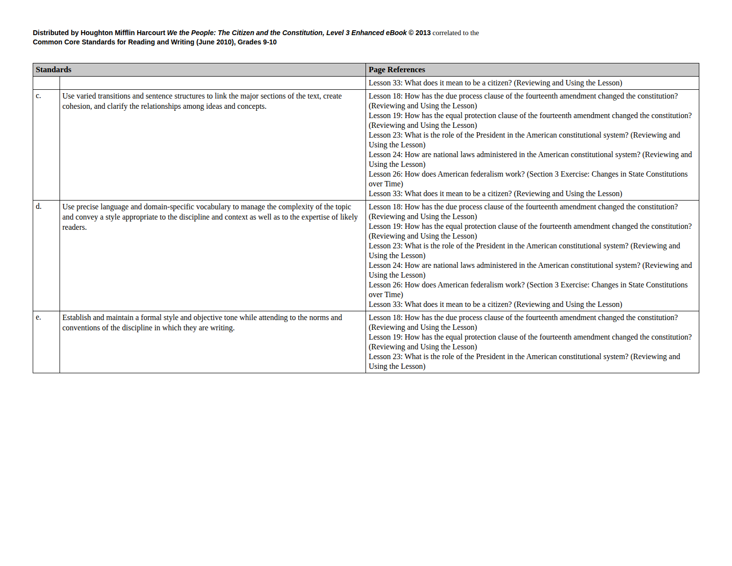Distributed by Houghton Mifflin Harcourt We the People: The Citizen and the Constitution, Level 3 Enhanced eBook © 2013 correlated to the
Common Core Standards for Reading and Writing (June 2010), Grades 9-10
| Standards | Page References |
| --- | --- |
| | | Lesson 33: What does it mean to be a citizen? (Reviewing and Using the Lesson) |
| c. | Use varied transitions and sentence structures to link the major sections of the text, create cohesion, and clarify the relationships among ideas and concepts. | Lesson 18: How has the due process clause of the fourteenth amendment changed the constitution? (Reviewing and Using the Lesson) Lesson 19: How has the equal protection clause of the fourteenth amendment changed the constitution? (Reviewing and Using the Lesson) Lesson 23: What is the role of the President in the American constitutional system? (Reviewing and Using the Lesson) Lesson 24: How are national laws administered in the American constitutional system? (Reviewing and Using the Lesson) Lesson 26: How does American federalism work? (Section 3 Exercise: Changes in State Constitutions over Time) Lesson 33: What does it mean to be a citizen? (Reviewing and Using the Lesson) |
| d. | Use precise language and domain-specific vocabulary to manage the complexity of the topic and convey a style appropriate to the discipline and context as well as to the expertise of likely readers. | Lesson 18: How has the due process clause of the fourteenth amendment changed the constitution? (Reviewing and Using the Lesson) Lesson 19: How has the equal protection clause of the fourteenth amendment changed the constitution? (Reviewing and Using the Lesson) Lesson 23: What is the role of the President in the American constitutional system? (Reviewing and Using the Lesson) Lesson 24: How are national laws administered in the American constitutional system? (Reviewing and Using the Lesson) Lesson 26: How does American federalism work? (Section 3 Exercise: Changes in State Constitutions over Time) Lesson 33: What does it mean to be a citizen? (Reviewing and Using the Lesson) |
| e. | Establish and maintain a formal style and objective tone while attending to the norms and conventions of the discipline in which they are writing. | Lesson 18: How has the due process clause of the fourteenth amendment changed the constitution? (Reviewing and Using the Lesson) Lesson 19: How has the equal protection clause of the fourteenth amendment changed the constitution? (Reviewing and Using the Lesson) Lesson 23: What is the role of the President in the American constitutional system? (Reviewing and Using the Lesson) |